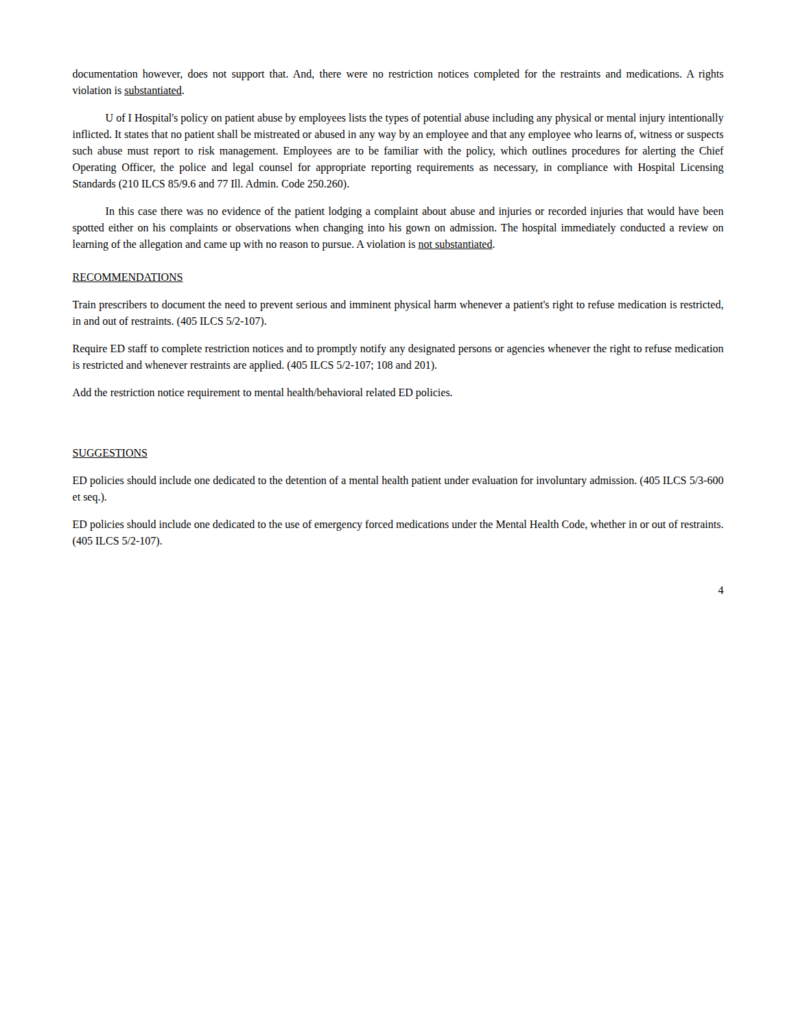documentation however, does not support that. And, there were no restriction notices completed for the restraints and medications. A rights violation is substantiated.
U of I Hospital's policy on patient abuse by employees lists the types of potential abuse including any physical or mental injury intentionally inflicted. It states that no patient shall be mistreated or abused in any way by an employee and that any employee who learns of, witness or suspects such abuse must report to risk management. Employees are to be familiar with the policy, which outlines procedures for alerting the Chief Operating Officer, the police and legal counsel for appropriate reporting requirements as necessary, in compliance with Hospital Licensing Standards (210 ILCS 85/9.6 and 77 Ill. Admin. Code 250.260).
In this case there was no evidence of the patient lodging a complaint about abuse and injuries or recorded injuries that would have been spotted either on his complaints or observations when changing into his gown on admission. The hospital immediately conducted a review on learning of the allegation and came up with no reason to pursue. A violation is not substantiated.
RECOMMENDATIONS
Train prescribers to document the need to prevent serious and imminent physical harm whenever a patient's right to refuse medication is restricted, in and out of restraints. (405 ILCS 5/2-107).
Require ED staff to complete restriction notices and to promptly notify any designated persons or agencies whenever the right to refuse medication is restricted and whenever restraints are applied. (405 ILCS 5/2-107; 108 and 201).
Add the restriction notice requirement to mental health/behavioral related ED policies.
SUGGESTIONS
ED policies should include one dedicated to the detention of a mental health patient under evaluation for involuntary admission. (405 ILCS 5/3-600 et seq.).
ED policies should include one dedicated to the use of emergency forced medications under the Mental Health Code, whether in or out of restraints. (405 ILCS 5/2-107).
4